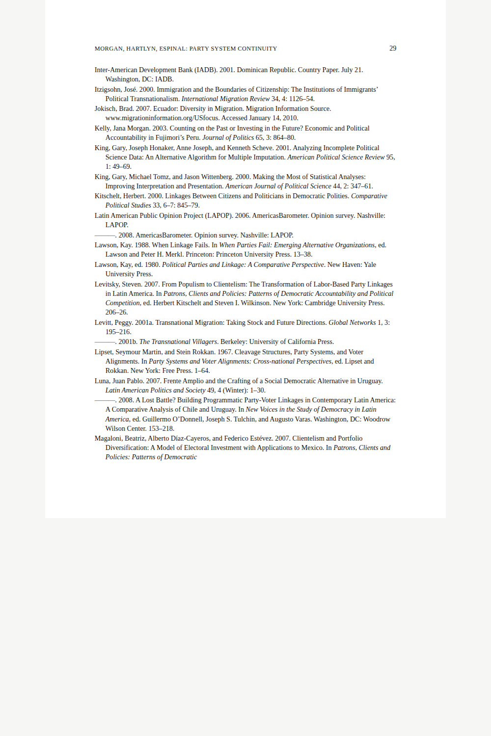Morgan, Hartlyn, Espinal: Party System Continuity 29
Inter-American Development Bank (IADB). 2001. Dominican Republic. Country Paper. July 21. Washington, DC: IADB.
Itzigsohn, José. 2000. Immigration and the Boundaries of Citizenship: The Institutions of Immigrants’ Political Transnationalism. International Migration Review 34, 4: 1126–54.
Jokisch, Brad. 2007. Ecuador: Diversity in Migration. Migration Information Source. www.migrationinformation.org/USfocus. Accessed January 14, 2010.
Kelly, Jana Morgan. 2003. Counting on the Past or Investing in the Future? Economic and Political Accountability in Fujimori’s Peru. Journal of Politics 65, 3: 864–80.
King, Gary, Joseph Honaker, Anne Joseph, and Kenneth Scheve. 2001. Analyzing Incomplete Political Science Data: An Alternative Algorithm for Multiple Imputation. American Political Science Review 95, 1: 49–69.
King, Gary, Michael Tomz, and Jason Wittenberg. 2000. Making the Most of Statistical Analyses: Improving Interpretation and Presentation. American Journal of Political Science 44, 2: 347–61.
Kitschelt, Herbert. 2000. Linkages Between Citizens and Politicians in Democratic Polities. Comparative Political Studies 33, 6–7: 845–79.
Latin American Public Opinion Project (LAPOP). 2006. AmericasBarometer. Opinion survey. Nashville: LAPOP.
———. 2008. AmericasBarometer. Opinion survey. Nashville: LAPOP.
Lawson, Kay. 1988. When Linkage Fails. In When Parties Fail: Emerging Alternative Organizations, ed. Lawson and Peter H. Merkl. Princeton: Princeton University Press. 13–38.
Lawson, Kay, ed. 1980. Political Parties and Linkage: A Comparative Perspective. New Haven: Yale University Press.
Levitsky, Steven. 2007. From Populism to Clientelism: The Transformation of Labor-Based Party Linkages in Latin America. In Patrons, Clients and Policies: Patterns of Democratic Accountability and Political Competition, ed. Herbert Kitschelt and Steven I. Wilkinson. New York: Cambridge University Press. 206–26.
Levitt, Peggy. 2001a. Transnational Migration: Taking Stock and Future Directions. Global Networks 1, 3: 195–216.
———. 2001b. The Transnational Villagers. Berkeley: University of California Press.
Lipset, Seymour Martin, and Stein Rokkan. 1967. Cleavage Structures, Party Systems, and Voter Alignments. In Party Systems and Voter Alignments: Cross-national Perspectives, ed. Lipset and Rokkan. New York: Free Press. 1–64.
Luna, Juan Pablo. 2007. Frente Amplio and the Crafting of a Social Democratic Alternative in Uruguay. Latin American Politics and Society 49, 4 (Winter): 1–30.
———. 2008. A Lost Battle? Building Programmatic Party-Voter Linkages in Contemporary Latin America: A Comparative Analysis of Chile and Uruguay. In New Voices in the Study of Democracy in Latin America, ed. Guillermo O’Donnell, Joseph S. Tulchin, and Augusto Varas. Washington, DC: Woodrow Wilson Center. 153–218.
Magaloni, Beatriz, Alberto Díaz-Cayeros, and Federico Estévez. 2007. Clientelism and Portfolio Diversification: A Model of Electoral Investment with Applications to Mexico. In Patrons, Clients and Policies: Patterns of Democratic